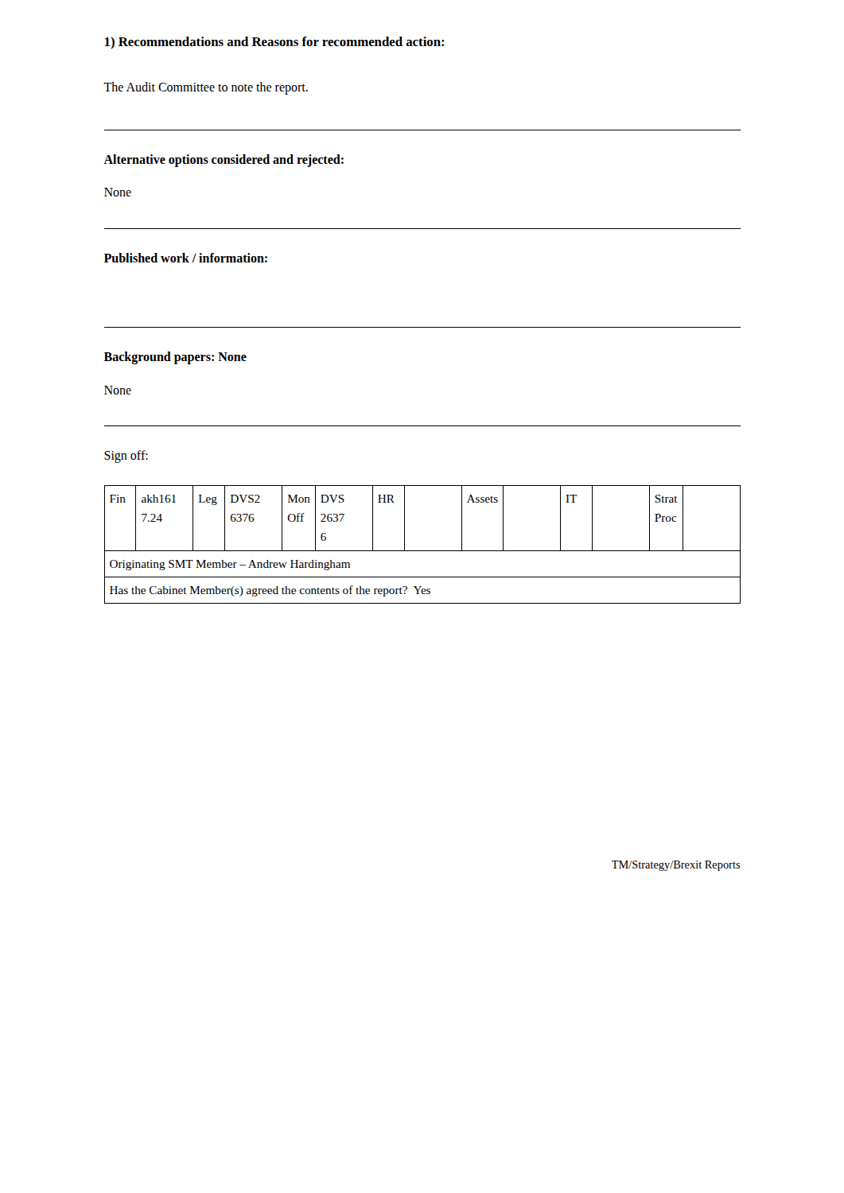1) Recommendations and Reasons for recommended action:
The Audit Committee to note the report.
Alternative options considered and rejected:
None
Published work / information:
Background papers: None
None
Sign off:
| Fin | akh161 7.24 | Leg | DVS2 6376 | Mon Off | DVS 2637 6 | HR | | Assets | | IT | | Strat Proc | |
| Originating SMT Member – Andrew Hardingham |
| Has the Cabinet Member(s) agreed the contents of the report? Yes |
TM/Strategy/Brexit Reports